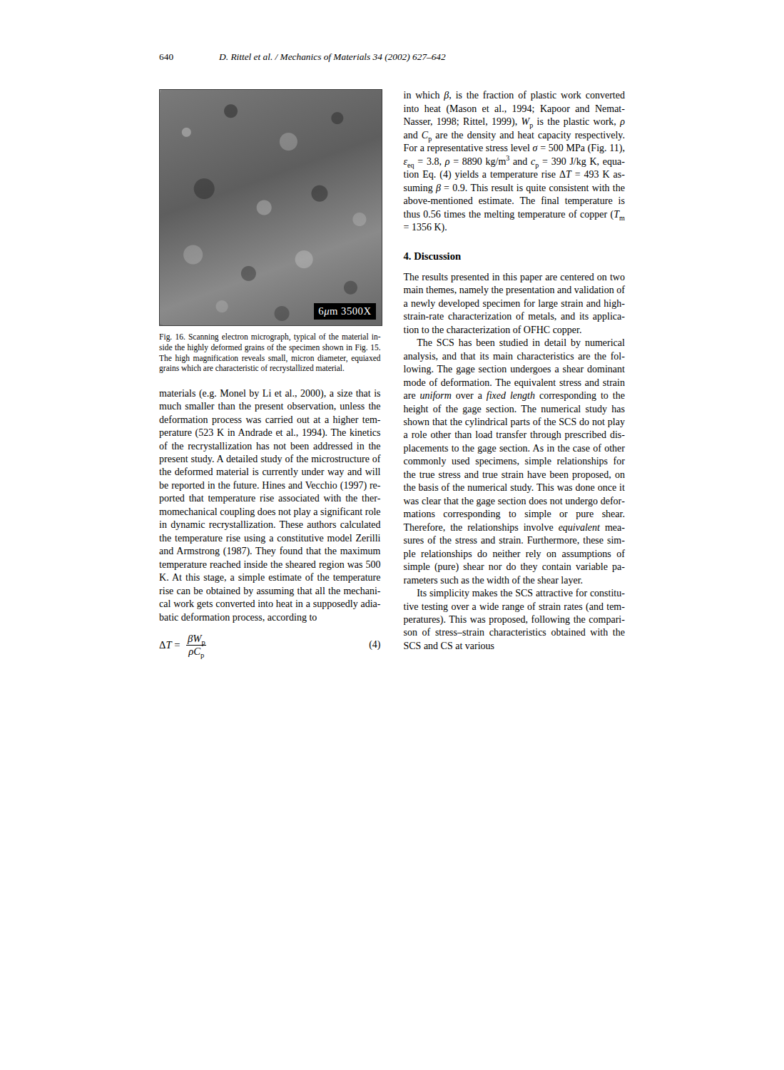640 D. Rittel et al. / Mechanics of Materials 34 (2002) 627–642
6μm 3500X
Fig. 16. Scanning electron micrograph, typical of the material inside the highly deformed grains of the specimen shown in Fig. 15. The high magnification reveals small, micron diameter, equiaxed grains which are characteristic of recrystallized material.
materials (e.g. Monel by Li et al., 2000), a size that is much smaller than the present observation, unless the deformation process was carried out at a higher temperature (523 K in Andrade et al., 1994). The kinetics of the recrystallization has not been addressed in the present study. A detailed study of the microstructure of the deformed material is currently under way and will be reported in the future. Hines and Vecchio (1997) reported that temperature rise associated with the thermomechanical coupling does not play a significant role in dynamic recrystallization. These authors calculated the temperature rise using a constitutive model Zerilli and Armstrong (1987). They found that the maximum temperature reached inside the sheared region was 500 K. At this stage, a simple estimate of the temperature rise can be obtained by assuming that all the mechanical work gets converted into heat in a supposedly adiabatic deformation process, according to
ΔT = βWp ρCp
(4)
in which β, is the fraction of plastic work converted into heat (Mason et al., 1994; Kapoor and Nemat-Nasser, 1998; Rittel, 1999), Wp is the plastic work, ρ and Cp are the density and heat capacity respectively. For a representative stress level σ = 500 MPa (Fig. 11), εeq = 3.8, ρ = 8890 kg/m3 and cp = 390 J/kg K, equation Eq. (4) yields a temperature rise ΔT = 493 K assuming β = 0.9. This result is quite consistent with the above-mentioned estimate. The final temperature is thus 0.56 times the melting temperature of copper (Tm = 1356 K).
4. Discussion
The results presented in this paper are centered on two main themes, namely the presentation and validation of a newly developed specimen for large strain and high-strain-rate characterization of metals, and its application to the characterization of OFHC copper.
The SCS has been studied in detail by numerical analysis, and that its main characteristics are the following. The gage section undergoes a shear dominant mode of deformation. The equivalent stress and strain are uniform over a fixed length corresponding to the height of the gage section. The numerical study has shown that the cylindrical parts of the SCS do not play a role other than load transfer through prescribed displacements to the gage section. As in the case of other commonly used specimens, simple relationships for the true stress and true strain have been proposed, on the basis of the numerical study. This was done once it was clear that the gage section does not undergo deformations corresponding to simple or pure shear. Therefore, the relationships involve equivalent measures of the stress and strain. Furthermore, these simple relationships do neither rely on assumptions of simple (pure) shear nor do they contain variable parameters such as the width of the shear layer.
Its simplicity makes the SCS attractive for constitutive testing over a wide range of strain rates (and temperatures). This was proposed, following the comparison of stress–strain characteristics obtained with the SCS and CS at various